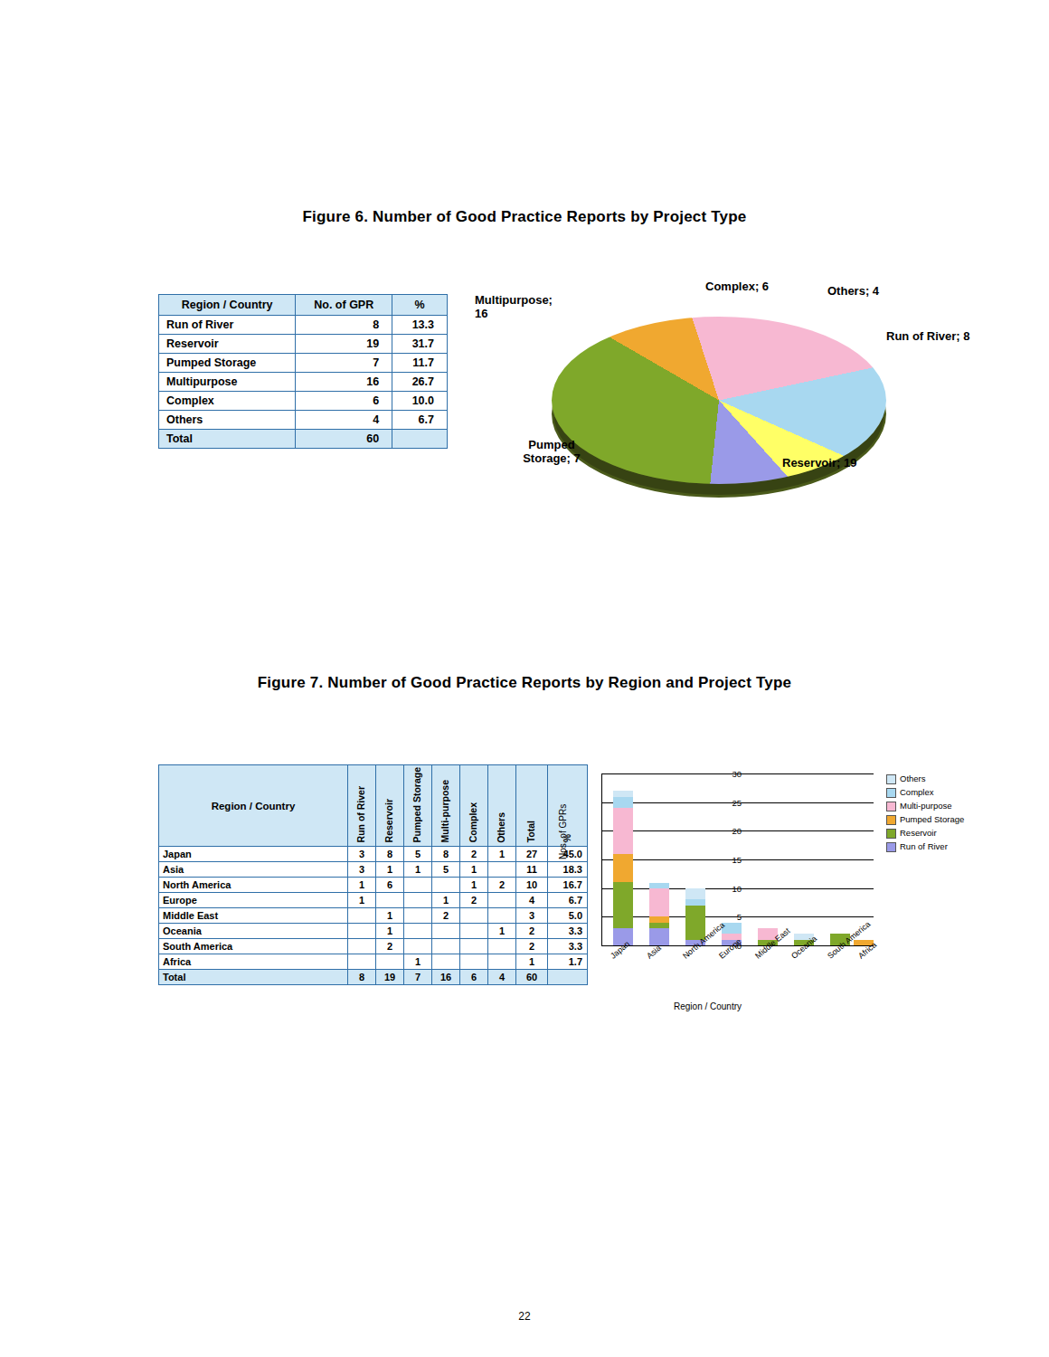Figure 6. Number of Good Practice Reports by Project Type
| Region / Country | No. of GPR | % |
| --- | --- | --- |
| Run of River | 8 | 13.3 |
| Reservoir | 19 | 31.7 |
| Pumped Storage | 7 | 11.7 |
| Multipurpose | 16 | 26.7 |
| Complex | 6 | 10.0 |
| Others | 4 | 6.7 |
| Total | 60 | |
Complex; 6
Others; 4
Multipurpose;
16
Run of River; 8
Reservoir; 19
Pumped
Storage; 7
Figure 7. Number of Good Practice Reports by Region and Project Type
| Region / Country | Run of River | Reservoir | Pumped Storage | Multi-purpose | Complex | Others | Total | % |
| --- | --- | --- | --- | --- | --- | --- | --- | --- |
| Japan | 3 | 8 | 5 | 8 | 2 | 1 | 27 | 45.0 |
| Asia | 3 | 1 | 1 | 5 | 1 | | 11 | 18.3 |
| North America | 1 | 6 | | | 1 | 2 | 10 | 16.7 |
| Europe | 1 | | | 1 | 2 | | 4 | 6.7 |
| Middle East | | 1 | | 2 | | | 3 | 5.0 |
| Oceania | | 1 | | | | 1 | 2 | 3.3 |
| South America | | 2 | | | | | 2 | 3.3 |
| Africa | | | 1 | | | | 1 | 1.7 |
| Total | 8 | 19 | 7 | 16 | 6 | 4 | 60 | |
Nos. of GPRs
30
25
20
15
10
5
0
Japan
Asia
North America
Europe
Middle East
Oceania
South America
Africa
Region / Country
Others
Complex
Multi-purpose
Pumped Storage
Reservoir
Run of River
22